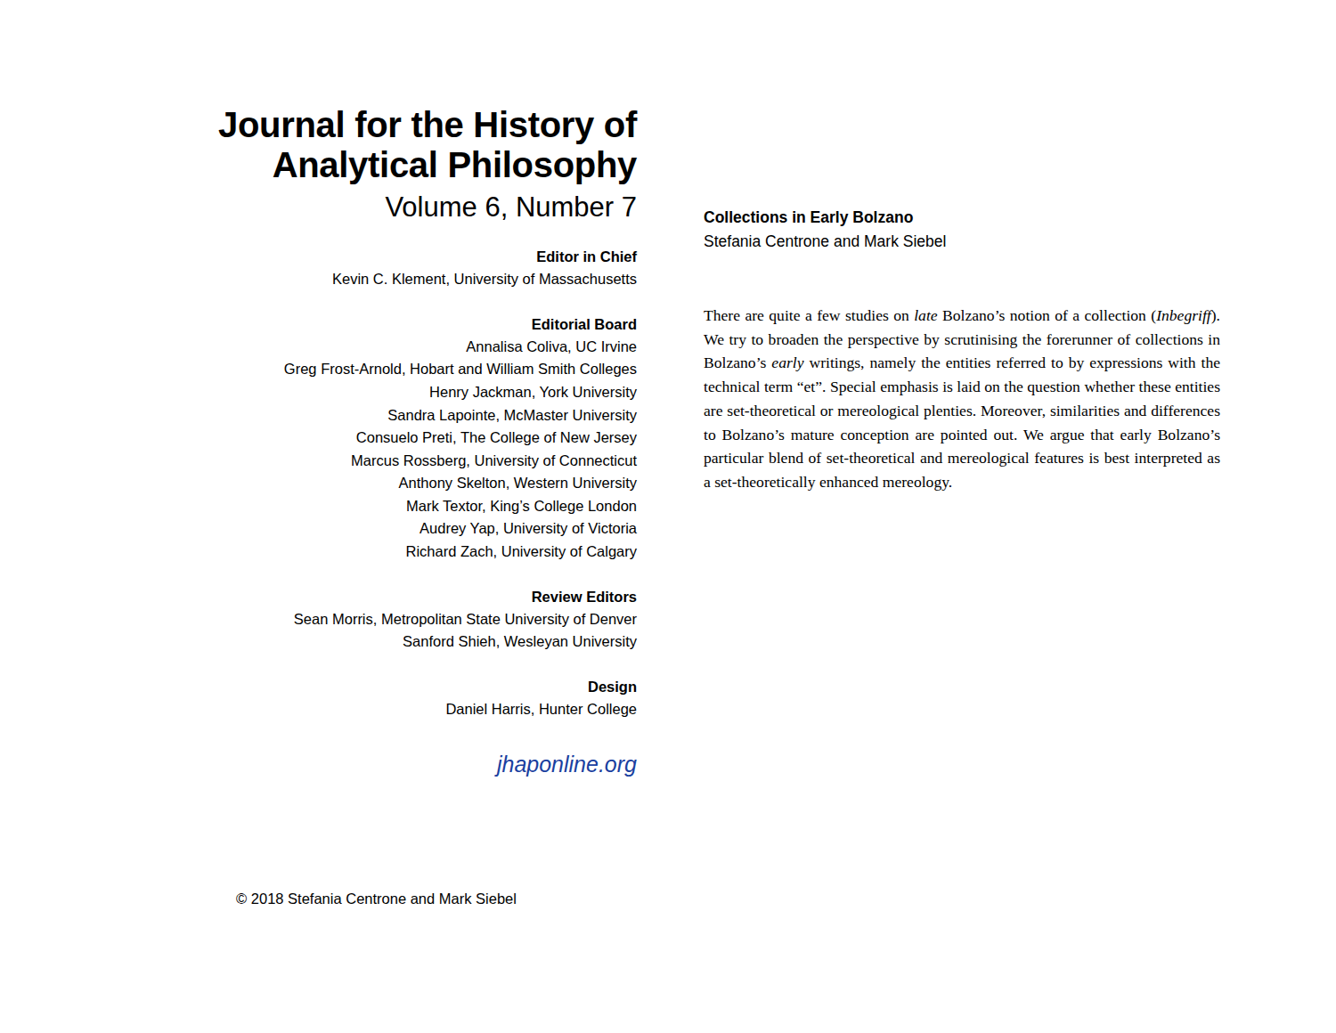Journal for the History of
Analytical Philosophy
Volume 6, Number 7
Editor in Chief
Kevin C. Klement, University of Massachusetts
Editorial Board
Annalisa Coliva, UC Irvine
Greg Frost-Arnold, Hobart and William Smith Colleges
Henry Jackman, York University
Sandra Lapointe, McMaster University
Consuelo Preti, The College of New Jersey
Marcus Rossberg, University of Connecticut
Anthony Skelton, Western University
Mark Textor, King’s College London
Audrey Yap, University of Victoria
Richard Zach, University of Calgary
Review Editors
Sean Morris, Metropolitan State University of Denver
Sanford Shieh, Wesleyan University
Design
Daniel Harris, Hunter College
jhaponline.org
© 2018 Stefania Centrone and Mark Siebel
Collections in Early Bolzano
Stefania Centrone and Mark Siebel
There are quite a few studies on late Bolzano’s notion of a collection (Inbegriff). We try to broaden the perspective by scrutinising the forerunner of collections in Bolzano’s early writings, namely the entities referred to by expressions with the technical term “et”. Special emphasis is laid on the question whether these entities are set-theoretical or mereological plenties. Moreover, similarities and differences to Bolzano’s mature conception are pointed out. We argue that early Bolzano’s particular blend of set-theoretical and mereological features is best interpreted as a set-theoretically enhanced mereology.